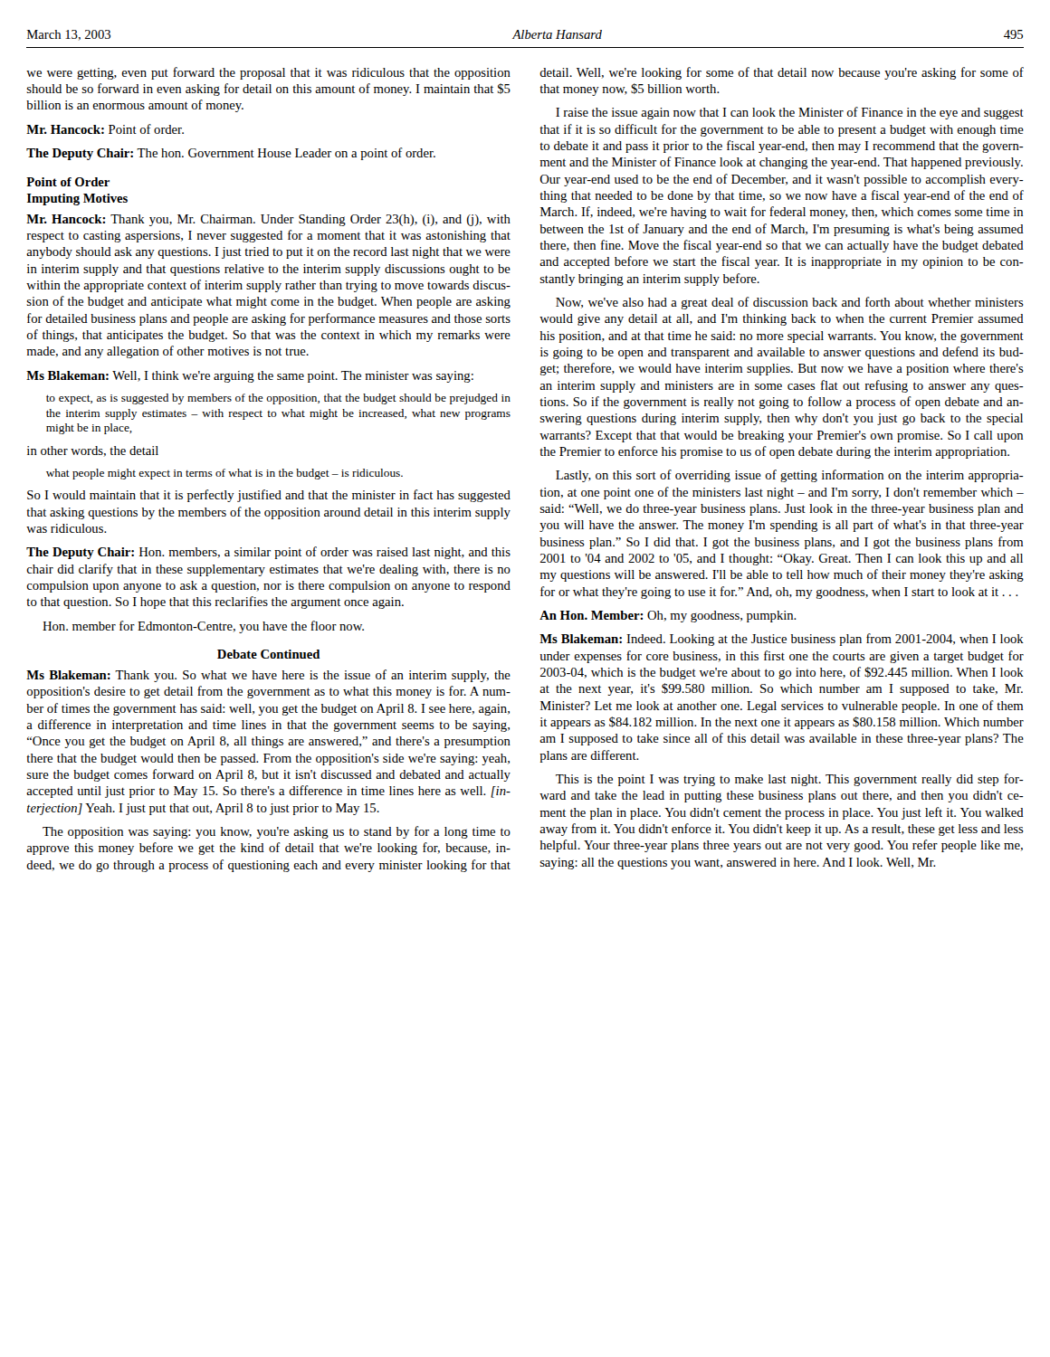March 13, 2003 Alberta Hansard 495
we were getting, even put forward the proposal that it was ridiculous that the opposition should be so forward in even asking for detail on this amount of money. I maintain that $5 billion is an enormous amount of money.
Mr. Hancock: Point of order.
The Deputy Chair: The hon. Government House Leader on a point of order.
Point of Order
Imputing Motives
Mr. Hancock: Thank you, Mr. Chairman. Under Standing Order 23(h), (i), and (j), with respect to casting aspersions, I never suggested for a moment that it was astonishing that anybody should ask any questions. I just tried to put it on the record last night that we were in interim supply and that questions relative to the interim supply discussions ought to be within the appropriate context of interim supply rather than trying to move towards discussion of the budget and anticipate what might come in the budget. When people are asking for detailed business plans and people are asking for performance measures and those sorts of things, that anticipates the budget. So that was the context in which my remarks were made, and any allegation of other motives is not true.
Ms Blakeman: Well, I think we're arguing the same point. The minister was saying:
to expect, as is suggested by members of the opposition, that the budget should be prejudged in the interim supply estimates – with respect to what might be increased, what new programs might be in place,
in other words, the detail
what people might expect in terms of what is in the budget – is ridiculous.
So I would maintain that it is perfectly justified and that the minister in fact has suggested that asking questions by the members of the opposition around detail in this interim supply was ridiculous.
The Deputy Chair: Hon. members, a similar point of order was raised last night, and this chair did clarify that in these supplementary estimates that we're dealing with, there is no compulsion upon anyone to ask a question, nor is there compulsion on anyone to respond to that question. So I hope that this reclarifies the argument once again.
Hon. member for Edmonton-Centre, you have the floor now.
Debate Continued
Ms Blakeman: Thank you. So what we have here is the issue of an interim supply, the opposition's desire to get detail from the government as to what this money is for. A number of times the government has said: well, you get the budget on April 8. I see here, again, a difference in interpretation and time lines in that the government seems to be saying, “Once you get the budget on April 8, all things are answered,” and there's a presumption there that the budget would then be passed. From the opposition's side we're saying: yeah, sure the budget comes forward on April 8, but it isn't discussed and debated and actually accepted until just prior to May 15. So there's a difference in time lines here as well. [interjection] Yeah. I just put that out, April 8 to just prior to May 15.
The opposition was saying: you know, you're asking us to stand by for a long time to approve this money before we get the kind of detail that we're looking for, because, indeed, we do go through a process of questioning each and every minister looking for that detail. Well, we're looking for some of that detail now because you're asking for some of that money now, $5 billion worth.
I raise the issue again now that I can look the Minister of Finance in the eye and suggest that if it is so difficult for the government to be able to present a budget with enough time to debate it and pass it prior to the fiscal year-end, then may I recommend that the government and the Minister of Finance look at changing the year-end. That happened previously. Our year-end used to be the end of December, and it wasn't possible to accomplish everything that needed to be done by that time, so we now have a fiscal year-end of the end of March. If, indeed, we're having to wait for federal money, then, which comes some time in between the 1st of January and the end of March, I'm presuming is what's being assumed there, then fine. Move the fiscal year-end so that we can actually have the budget debated and accepted before we start the fiscal year. It is inappropriate in my opinion to be constantly bringing an interim supply before.
Now, we've also had a great deal of discussion back and forth about whether ministers would give any detail at all, and I'm thinking back to when the current Premier assumed his position, and at that time he said: no more special warrants. You know, the government is going to be open and transparent and available to answer questions and defend its budget; therefore, we would have interim supplies. But now we have a position where there's an interim supply and ministers are in some cases flat out refusing to answer any questions. So if the government is really not going to follow a process of open debate and answering questions during interim supply, then why don't you just go back to the special warrants? Except that that would be breaking your Premier's own promise. So I call upon the Premier to enforce his promise to us of open debate during the interim appropriation.
Lastly, on this sort of overriding issue of getting information on the interim appropriation, at one point one of the ministers last night – and I'm sorry, I don't remember which – said: “Well, we do three-year business plans. Just look in the three-year business plan and you will have the answer. The money I'm spending is all part of what's in that three-year business plan.” So I did that. I got the business plans, and I got the business plans from 2001 to '04 and 2002 to '05, and I thought: “Okay. Great. Then I can look this up and all my questions will be answered. I'll be able to tell how much of their money they're asking for or what they're going to use it for.” And, oh, my goodness, when I start to look at it . . .
An Hon. Member: Oh, my goodness, pumpkin.
Ms Blakeman: Indeed. Looking at the Justice business plan from 2001-2004, when I look under expenses for core business, in this first one the courts are given a target budget for 2003-04, which is the budget we're about to go into here, of $92.445 million. When I look at the next year, it's $99.580 million. So which number am I supposed to take, Mr. Minister? Let me look at another one. Legal services to vulnerable people. In one of them it appears as $84.182 million. In the next one it appears as $80.158 million. Which number am I supposed to take since all of this detail was available in these three-year plans? The plans are different.
This is the point I was trying to make last night. This government really did step forward and take the lead in putting these business plans out there, and then you didn't cement the plan in place. You didn't cement the process in place. You just left it. You walked away from it. You didn't enforce it. You didn't keep it up. As a result, these get less and less helpful. Your three-year plans three years out are not very good. You refer people like me, saying: all the questions you want, answered in here. And I look. Well, Mr.